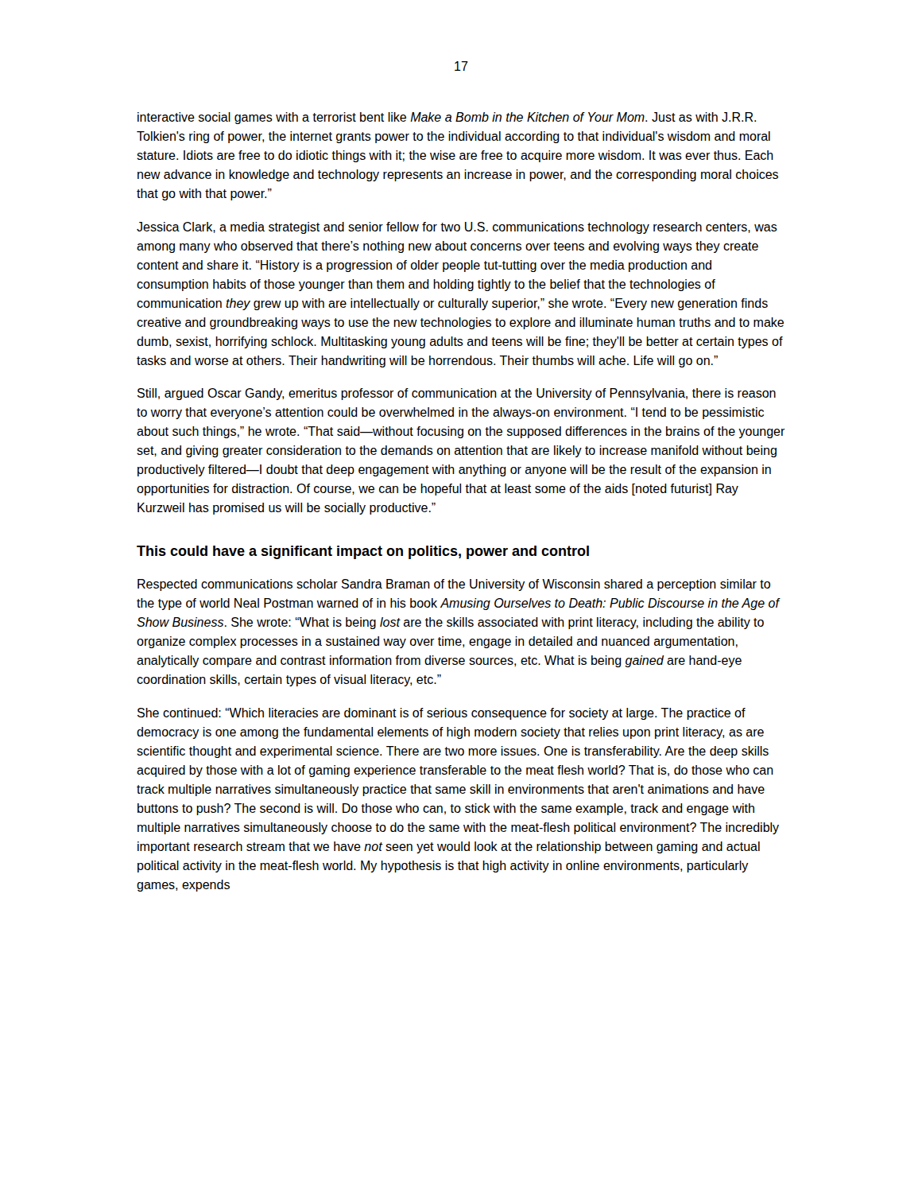17
interactive social games with a terrorist bent like Make a Bomb in the Kitchen of Your Mom. Just as with J.R.R. Tolkien's ring of power, the internet grants power to the individual according to that individual's wisdom and moral stature. Idiots are free to do idiotic things with it; the wise are free to acquire more wisdom. It was ever thus. Each new advance in knowledge and technology represents an increase in power, and the corresponding moral choices that go with that power.”
Jessica Clark, a media strategist and senior fellow for two U.S. communications technology research centers, was among many who observed that there’s nothing new about concerns over teens and evolving ways they create content and share it. “History is a progression of older people tut-tutting over the media production and consumption habits of those younger than them and holding tightly to the belief that the technologies of communication they grew up with are intellectually or culturally superior,” she wrote. “Every new generation finds creative and groundbreaking ways to use the new technologies to explore and illuminate human truths and to make dumb, sexist, horrifying schlock. Multitasking young adults and teens will be fine; they'll be better at certain types of tasks and worse at others. Their handwriting will be horrendous. Their thumbs will ache. Life will go on.”
Still, argued Oscar Gandy, emeritus professor of communication at the University of Pennsylvania, there is reason to worry that everyone’s attention could be overwhelmed in the always-on environment. “I tend to be pessimistic about such things,” he wrote. “That said—without focusing on the supposed differences in the brains of the younger set, and giving greater consideration to the demands on attention that are likely to increase manifold without being productively filtered—I doubt that deep engagement with anything or anyone will be the result of the expansion in opportunities for distraction. Of course, we can be hopeful that at least some of the aids [noted futurist] Ray Kurzweil has promised us will be socially productive.”
This could have a significant impact on politics, power and control
Respected communications scholar Sandra Braman of the University of Wisconsin shared a perception similar to the type of world Neal Postman warned of in his book Amusing Ourselves to Death: Public Discourse in the Age of Show Business. She wrote: “What is being lost are the skills associated with print literacy, including the ability to organize complex processes in a sustained way over time, engage in detailed and nuanced argumentation, analytically compare and contrast information from diverse sources, etc. What is being gained are hand-eye coordination skills, certain types of visual literacy, etc.”
She continued: “Which literacies are dominant is of serious consequence for society at large. The practice of democracy is one among the fundamental elements of high modern society that relies upon print literacy, as are scientific thought and experimental science. There are two more issues. One is transferability. Are the deep skills acquired by those with a lot of gaming experience transferable to the meat flesh world? That is, do those who can track multiple narratives simultaneously practice that same skill in environments that aren't animations and have buttons to push? The second is will. Do those who can, to stick with the same example, track and engage with multiple narratives simultaneously choose to do the same with the meat-flesh political environment? The incredibly important research stream that we have not seen yet would look at the relationship between gaming and actual political activity in the meat-flesh world. My hypothesis is that high activity in online environments, particularly games, expends